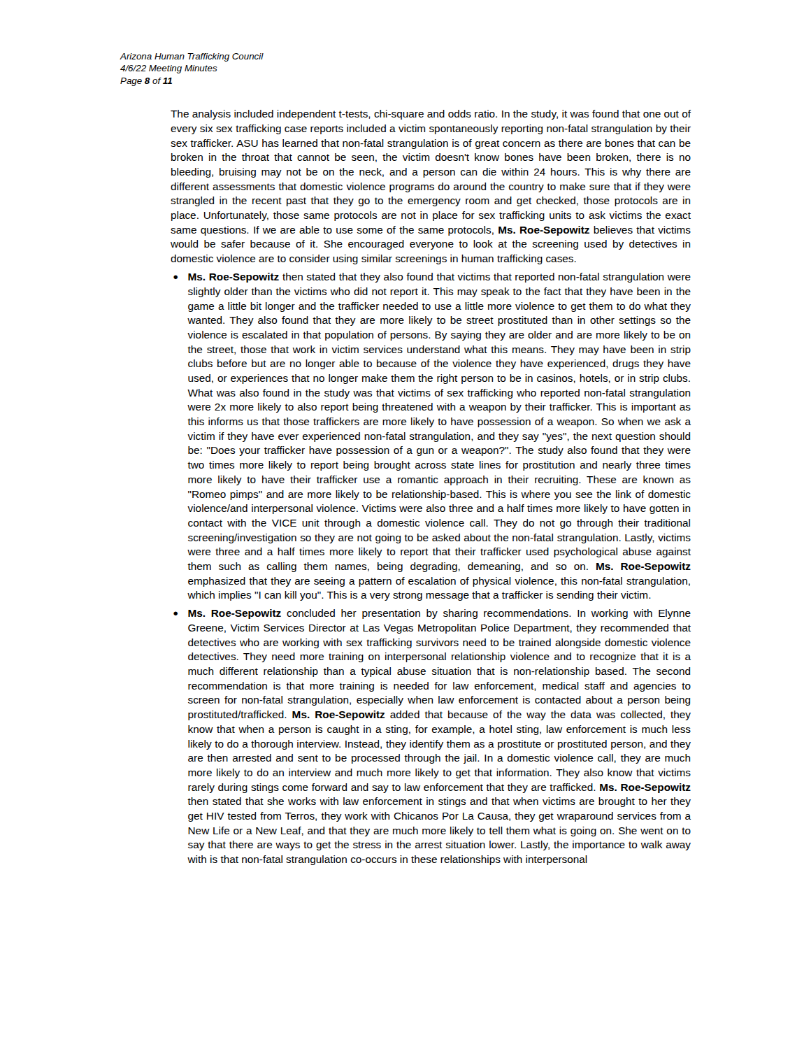Arizona Human Trafficking Council
4/6/22 Meeting Minutes
Page 8 of 11
The analysis included independent t-tests, chi-square and odds ratio. In the study, it was found that one out of every six sex trafficking case reports included a victim spontaneously reporting non-fatal strangulation by their sex trafficker. ASU has learned that non-fatal strangulation is of great concern as there are bones that can be broken in the throat that cannot be seen, the victim doesn't know bones have been broken, there is no bleeding, bruising may not be on the neck, and a person can die within 24 hours. This is why there are different assessments that domestic violence programs do around the country to make sure that if they were strangled in the recent past that they go to the emergency room and get checked, those protocols are in place. Unfortunately, those same protocols are not in place for sex trafficking units to ask victims the exact same questions. If we are able to use some of the same protocols, Ms. Roe-Sepowitz believes that victims would be safer because of it. She encouraged everyone to look at the screening used by detectives in domestic violence are to consider using similar screenings in human trafficking cases.
Ms. Roe-Sepowitz then stated that they also found that victims that reported non-fatal strangulation were slightly older than the victims who did not report it. This may speak to the fact that they have been in the game a little bit longer and the trafficker needed to use a little more violence to get them to do what they wanted. They also found that they are more likely to be street prostituted than in other settings so the violence is escalated in that population of persons. By saying they are older and are more likely to be on the street, those that work in victim services understand what this means. They may have been in strip clubs before but are no longer able to because of the violence they have experienced, drugs they have used, or experiences that no longer make them the right person to be in casinos, hotels, or in strip clubs. What was also found in the study was that victims of sex trafficking who reported non-fatal strangulation were 2x more likely to also report being threatened with a weapon by their trafficker. This is important as this informs us that those traffickers are more likely to have possession of a weapon. So when we ask a victim if they have ever experienced non-fatal strangulation, and they say "yes", the next question should be: "Does your trafficker have possession of a gun or a weapon?". The study also found that they were two times more likely to report being brought across state lines for prostitution and nearly three times more likely to have their trafficker use a romantic approach in their recruiting. These are known as "Romeo pimps" and are more likely to be relationship-based. This is where you see the link of domestic violence/and interpersonal violence. Victims were also three and a half times more likely to have gotten in contact with the VICE unit through a domestic violence call. They do not go through their traditional screening/investigation so they are not going to be asked about the non-fatal strangulation. Lastly, victims were three and a half times more likely to report that their trafficker used psychological abuse against them such as calling them names, being degrading, demeaning, and so on. Ms. Roe-Sepowitz emphasized that they are seeing a pattern of escalation of physical violence, this non-fatal strangulation, which implies "I can kill you". This is a very strong message that a trafficker is sending their victim.
Ms. Roe-Sepowitz concluded her presentation by sharing recommendations. In working with Elynne Greene, Victim Services Director at Las Vegas Metropolitan Police Department, they recommended that detectives who are working with sex trafficking survivors need to be trained alongside domestic violence detectives. They need more training on interpersonal relationship violence and to recognize that it is a much different relationship than a typical abuse situation that is non-relationship based. The second recommendation is that more training is needed for law enforcement, medical staff and agencies to screen for non-fatal strangulation, especially when law enforcement is contacted about a person being prostituted/trafficked. Ms. Roe-Sepowitz added that because of the way the data was collected, they know that when a person is caught in a sting, for example, a hotel sting, law enforcement is much less likely to do a thorough interview. Instead, they identify them as a prostitute or prostituted person, and they are then arrested and sent to be processed through the jail. In a domestic violence call, they are much more likely to do an interview and much more likely to get that information. They also know that victims rarely during stings come forward and say to law enforcement that they are trafficked. Ms. Roe-Sepowitz then stated that she works with law enforcement in stings and that when victims are brought to her they get HIV tested from Terros, they work with Chicanos Por La Causa, they get wraparound services from a New Life or a New Leaf, and that they are much more likely to tell them what is going on. She went on to say that there are ways to get the stress in the arrest situation lower. Lastly, the importance to walk away with is that non-fatal strangulation co-occurs in these relationships with interpersonal